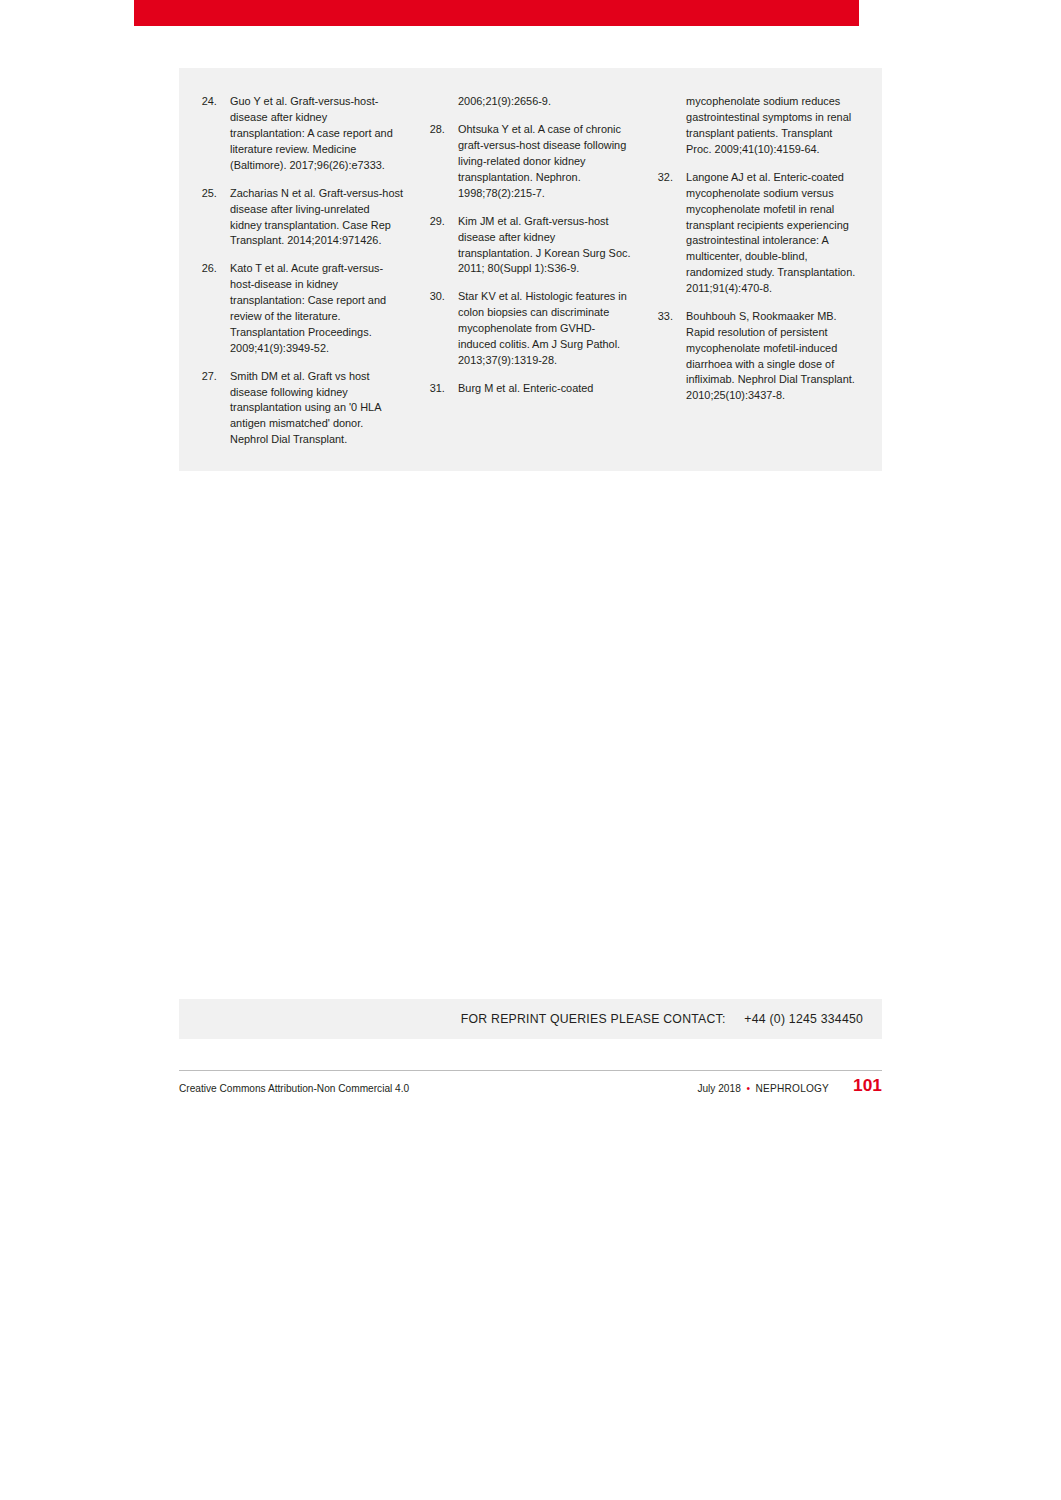24. Guo Y et al. Graft-versus-host-disease after kidney transplantation: A case report and literature review. Medicine (Baltimore). 2017;96(26):e7333.
25. Zacharias N et al. Graft-versus-host disease after living-unrelated kidney transplantation. Case Rep Transplant. 2014;2014:971426.
26. Kato T et al. Acute graft-versus-host-disease in kidney transplantation: Case report and review of the literature. Transplantation Proceedings. 2009;41(9):3949-52.
27. Smith DM et al. Graft vs host disease following kidney transplantation using an '0 HLA antigen mismatched' donor. Nephrol Dial Transplant.
2006;21(9):2656-9.
28. Ohtsuka Y et al. A case of chronic graft-versus-host disease following living-related donor kidney transplantation. Nephron. 1998;78(2):215-7.
29. Kim JM et al. Graft-versus-host disease after kidney transplantation. J Korean Surg Soc. 2011; 80(Suppl 1):S36-9.
30. Star KV et al. Histologic features in colon biopsies can discriminate mycophenolate from GVHD-induced colitis. Am J Surg Pathol. 2013;37(9):1319-28.
31. Burg M et al. Enteric-coated
mycophenolate sodium reduces gastrointestinal symptoms in renal transplant patients. Transplant Proc. 2009;41(10):4159-64.
32. Langone AJ et al. Enteric-coated mycophenolate sodium versus mycophenolate mofetil in renal transplant recipients experiencing gastrointestinal intolerance: A multicenter, double-blind, randomized study. Transplantation. 2011;91(4):470-8.
33. Bouhbouh S, Rookmaaker MB. Rapid resolution of persistent mycophenolate mofetil-induced diarrhoea with a single dose of infliximab. Nephrol Dial Transplant. 2010;25(10):3437-8.
FOR REPRINT QUERIES PLEASE CONTACT: +44 (0) 1245 334450
Creative Commons Attribution-Non Commercial 4.0
July 2018 • NEPHROLOGY
101